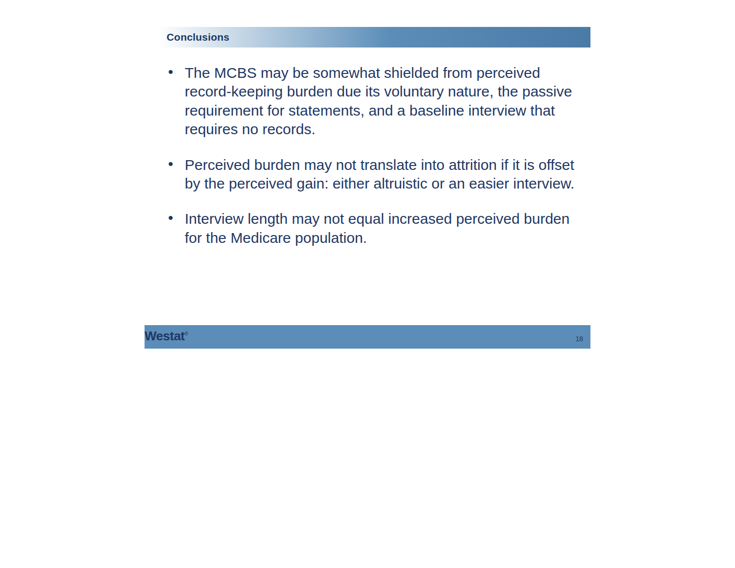Conclusions
The MCBS may be somewhat shielded from perceived record-keeping burden due its voluntary nature, the passive requirement for statements, and a baseline interview that requires no records.
Perceived burden may not translate into attrition if it is offset by the perceived gain: either altruistic or an easier interview.
Interview length may not equal increased perceived burden for the Medicare population.
Westat®
18